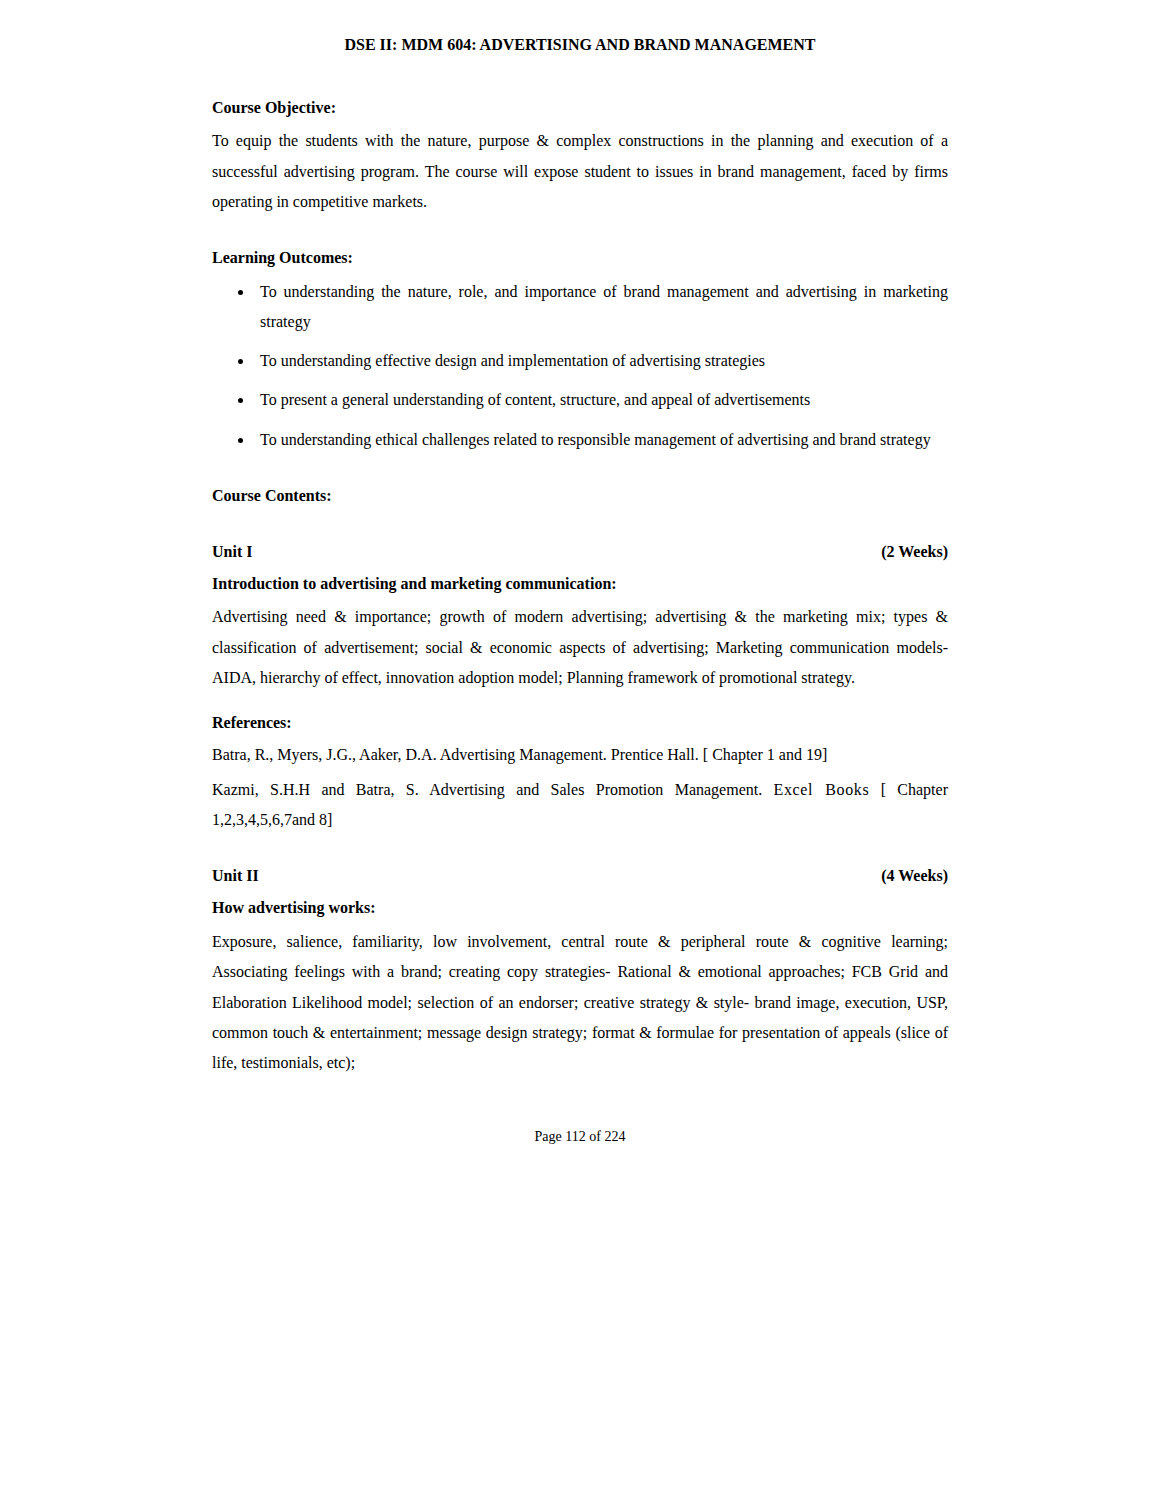DSE II: MDM 604: ADVERTISING AND BRAND MANAGEMENT
Course Objective:
To equip the students with the nature, purpose & complex constructions in the planning and execution of a successful advertising program. The course will expose student to issues in brand management, faced by firms operating in competitive markets.
Learning Outcomes:
To understanding the nature, role, and importance of brand management and advertising in marketing strategy
To understanding effective design and implementation of advertising strategies
To present a general understanding of content, structure, and appeal of advertisements
To understanding ethical challenges related to responsible management of advertising and brand strategy
Course Contents:
Unit I(2 Weeks)
Introduction to advertising and marketing communication:
Advertising need & importance; growth of modern advertising; advertising & the marketing mix; types & classification of advertisement; social & economic aspects of advertising; Marketing communication models- AIDA, hierarchy of effect, innovation adoption model; Planning framework of promotional strategy.
References:
Batra, R., Myers, J.G., Aaker, D.A. Advertising Management. Prentice Hall. [ Chapter 1 and 19]
Kazmi, S.H.H and Batra, S. Advertising and Sales Promotion Management. Excel Books [ Chapter 1,2,3,4,5,6,7and 8]
Unit II(4 Weeks)
How advertising works:
Exposure, salience, familiarity, low involvement, central route & peripheral route & cognitive learning; Associating feelings with a brand; creating copy strategies- Rational & emotional approaches; FCB Grid and Elaboration Likelihood model; selection of an endorser; creative strategy & style- brand image, execution, USP, common touch & entertainment; message design strategy; format & formulae for presentation of appeals (slice of life, testimonials, etc);
Page 112 of 224